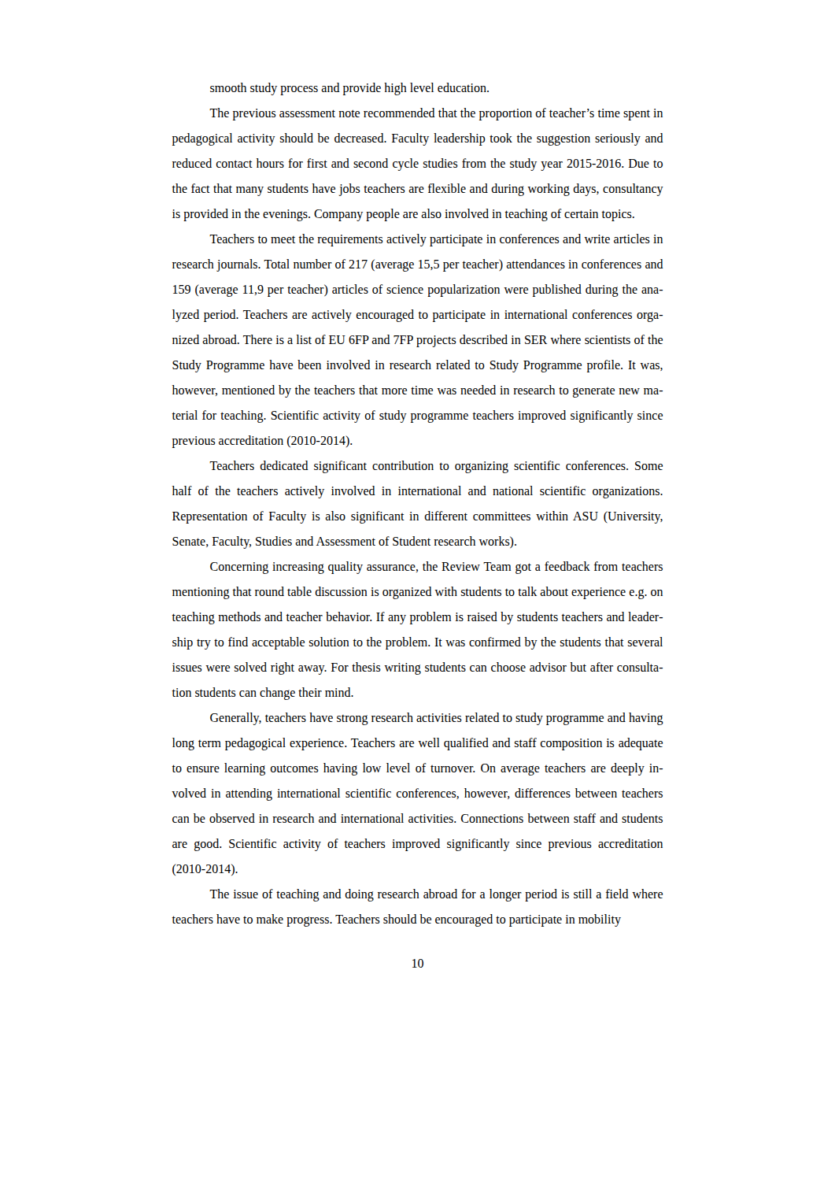smooth study process and provide high level education.
The previous assessment note recommended that the proportion of teacher’s time spent in pedagogical activity should be decreased. Faculty leadership took the suggestion seriously and reduced contact hours for first and second cycle studies from the study year 2015-2016. Due to the fact that many students have jobs teachers are flexible and during working days, consultancy is provided in the evenings. Company people are also involved in teaching of certain topics.
Teachers to meet the requirements actively participate in conferences and write articles in research journals. Total number of 217 (average 15,5 per teacher) attendances in conferences and 159 (average 11,9 per teacher) articles of science popularization were published during the analyzed period. Teachers are actively encouraged to participate in international conferences organized abroad. There is a list of EU 6FP and 7FP projects described in SER where scientists of the Study Programme have been involved in research related to Study Programme profile. It was, however, mentioned by the teachers that more time was needed in research to generate new material for teaching. Scientific activity of study programme teachers improved significantly since previous accreditation (2010-2014).
Teachers dedicated significant contribution to organizing scientific conferences. Some half of the teachers actively involved in international and national scientific organizations. Representation of Faculty is also significant in different committees within ASU (University, Senate, Faculty, Studies and Assessment of Student research works).
Concerning increasing quality assurance, the Review Team got a feedback from teachers mentioning that round table discussion is organized with students to talk about experience e.g. on teaching methods and teacher behavior. If any problem is raised by students teachers and leadership try to find acceptable solution to the problem. It was confirmed by the students that several issues were solved right away. For thesis writing students can choose advisor but after consultation students can change their mind.
Generally, teachers have strong research activities related to study programme and having long term pedagogical experience. Teachers are well qualified and staff composition is adequate to ensure learning outcomes having low level of turnover. On average teachers are deeply involved in attending international scientific conferences, however, differences between teachers can be observed in research and international activities. Connections between staff and students are good. Scientific activity of teachers improved significantly since previous accreditation (2010-2014).
The issue of teaching and doing research abroad for a longer period is still a field where teachers have to make progress. Teachers should be encouraged to participate in mobility
10